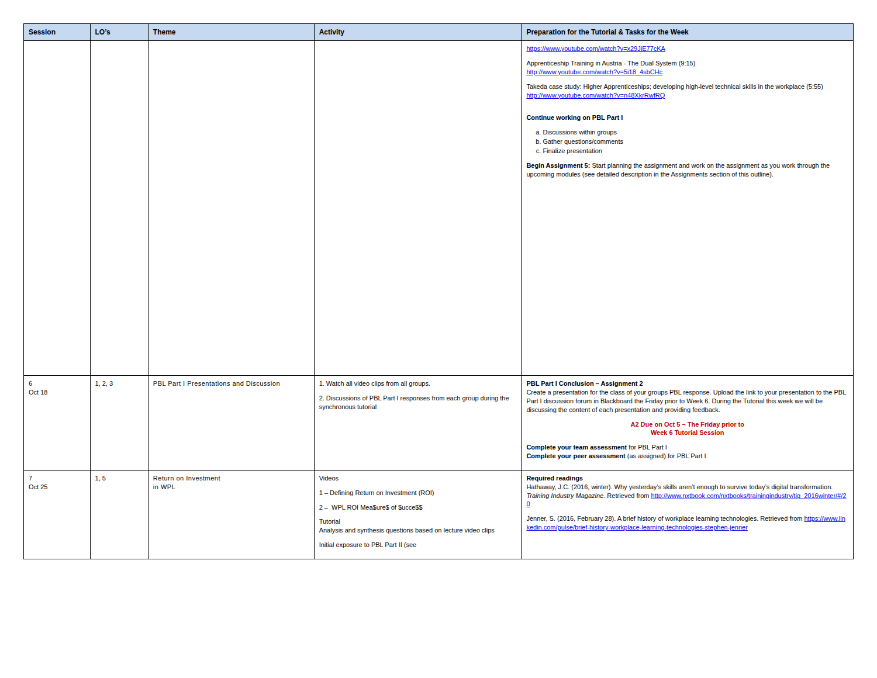| Session | LO’s | Theme | Activity | Preparation for the Tutorial & Tasks for the Week |
| --- | --- | --- | --- | --- |
| | | | | https://www.youtube.com/watch?v=x29JiE77cKA Apprenticeship Training in Austria - The Dual System (9:15) http://www.youtube.com/watch?v=5i18_4sbCHc Takeda case study: Higher Apprenticeships; developing high-level technical skills in the workplace (5:55) http://www.youtube.com/watch?v=n48XkrRwfRQ Continue working on PBL Part I Discussions within groups Gather questions/comments Finalize presentation Begin Assignment 5: Start planning the assignment and work on the assignment as you work through the upcoming modules (see detailed description in the Assignments section of this outline). |
| 6 Oct 18 | 1, 2, 3 | PBL Part I Presentations and Discussion | 1. Watch all video clips from all groups. 2. Discussions of PBL Part I responses from each group during the synchronous tutorial | PBL Part I Conclusion – Assignment 2 Create a presentation for the class of your groups PBL response. Upload the link to your presentation to the PBL Part I discussion forum in Blackboard the Friday prior to Week 6. During the Tutorial this week we will be discussing the content of each presentation and providing feedback. A2 Due on Oct 5 – The Friday prior to Week 6 Tutorial Session Complete your team assessment for PBL Part I Complete your peer assessment (as assigned) for PBL Part I |
| 7 Oct 25 | 1, 5 | Return on Investment in WPL | Videos 1 – Defining Return on Investment (ROI) 2 – WPL ROI Mea$ure$ of $ucce$$ Tutorial Analysis and synthesis questions based on lecture video clips Initial exposure to PBL Part II (see | Required readings Hathaway, J.C. (2016, winter). Why yesterday’s skills aren’t enough to survive today’s digital transformation. Training Industry Magazine. Retrieved from http://www.nxtbook.com/nxtbooks/trainingindustry/tiq_2016winter/#/20 Jenner, S. (2016, February 28). A brief history of workplace learning technologies. Retrieved from https://www.linkedin.com/pulse/brief-history-workplace-learning-technologies-stephen-jenner |